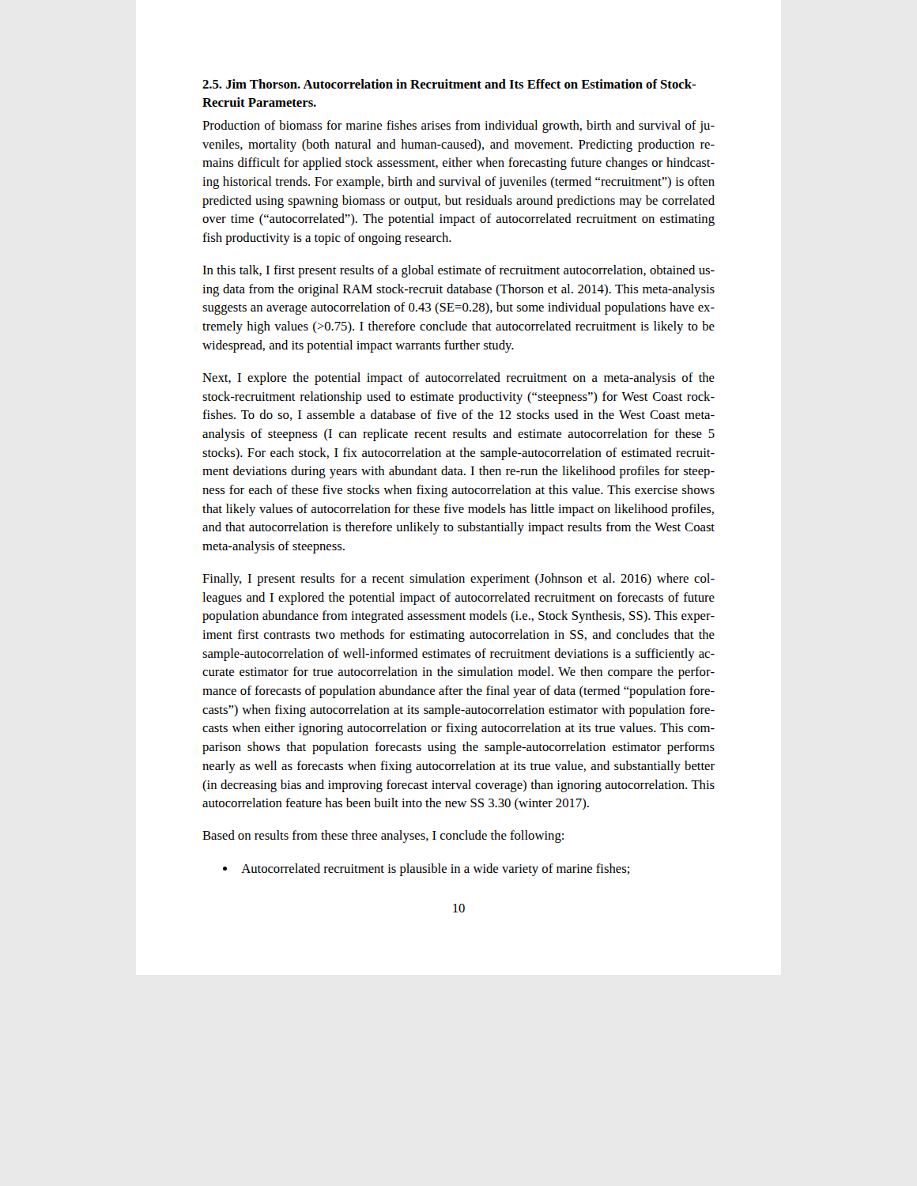2.5. Jim Thorson. Autocorrelation in Recruitment and Its Effect on Estimation of Stock-Recruit Parameters.
Production of biomass for marine fishes arises from individual growth, birth and survival of juveniles, mortality (both natural and human-caused), and movement. Predicting production remains difficult for applied stock assessment, either when forecasting future changes or hindcasting historical trends. For example, birth and survival of juveniles (termed “recruitment”) is often predicted using spawning biomass or output, but residuals around predictions may be correlated over time (“autocorrelated”). The potential impact of autocorrelated recruitment on estimating fish productivity is a topic of ongoing research.
In this talk, I first present results of a global estimate of recruitment autocorrelation, obtained using data from the original RAM stock-recruit database (Thorson et al. 2014). This meta-analysis suggests an average autocorrelation of 0.43 (SE=0.28), but some individual populations have extremely high values (>0.75). I therefore conclude that autocorrelated recruitment is likely to be widespread, and its potential impact warrants further study.
Next, I explore the potential impact of autocorrelated recruitment on a meta-analysis of the stock-recruitment relationship used to estimate productivity (“steepness”) for West Coast rockfishes. To do so, I assemble a database of five of the 12 stocks used in the West Coast meta-analysis of steepness (I can replicate recent results and estimate autocorrelation for these 5 stocks). For each stock, I fix autocorrelation at the sample-autocorrelation of estimated recruitment deviations during years with abundant data. I then re-run the likelihood profiles for steepness for each of these five stocks when fixing autocorrelation at this value. This exercise shows that likely values of autocorrelation for these five models has little impact on likelihood profiles, and that autocorrelation is therefore unlikely to substantially impact results from the West Coast meta-analysis of steepness.
Finally, I present results for a recent simulation experiment (Johnson et al. 2016) where colleagues and I explored the potential impact of autocorrelated recruitment on forecasts of future population abundance from integrated assessment models (i.e., Stock Synthesis, SS). This experiment first contrasts two methods for estimating autocorrelation in SS, and concludes that the sample-autocorrelation of well-informed estimates of recruitment deviations is a sufficiently accurate estimator for true autocorrelation in the simulation model. We then compare the performance of forecasts of population abundance after the final year of data (termed “population forecasts”) when fixing autocorrelation at its sample-autocorrelation estimator with population forecasts when either ignoring autocorrelation or fixing autocorrelation at its true values. This comparison shows that population forecasts using the sample-autocorrelation estimator performs nearly as well as forecasts when fixing autocorrelation at its true value, and substantially better (in decreasing bias and improving forecast interval coverage) than ignoring autocorrelation. This autocorrelation feature has been built into the new SS 3.30 (winter 2017).
Based on results from these three analyses, I conclude the following:
Autocorrelated recruitment is plausible in a wide variety of marine fishes;
10